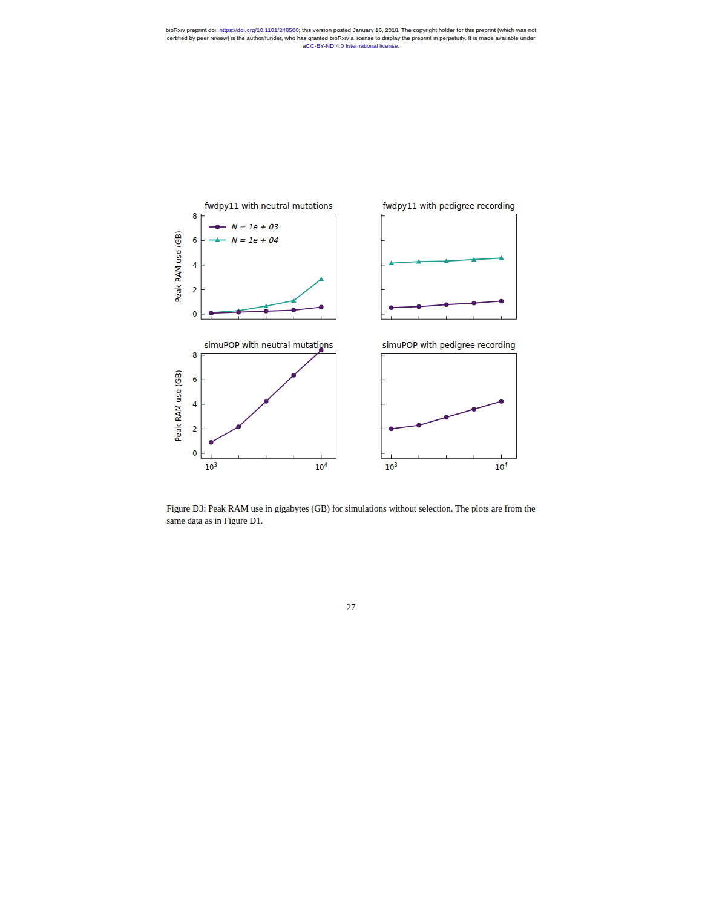bioRxiv preprint doi: https://doi.org/10.1101/248500; this version posted January 16, 2018. The copyright holder for this preprint (which was not
certified by peer review) is the author/funder, who has granted bioRxiv a license to display the preprint in perpetuity. It is made available under
aCC-BY-ND 4.0 International license.
fwdpy11 with neutral mutations fwdpy11 with pedigree recording simuPOP with neutral mutations simuPOP with pedigree recording 0 2 4 6 8 Peak RAM use (GB) N = 1e + 03 N = 1e + 04 0 2 4 6 8 103 104 Peak RAM use (GB) Scaled recombination rate (ρ = 4Nr) 103 104 Scaled recombination rate (ρ = 4Nr)
Figure D3: Peak RAM use in gigabytes (GB) for simulations without selection. The plots are from the same data as in Figure D1.
27